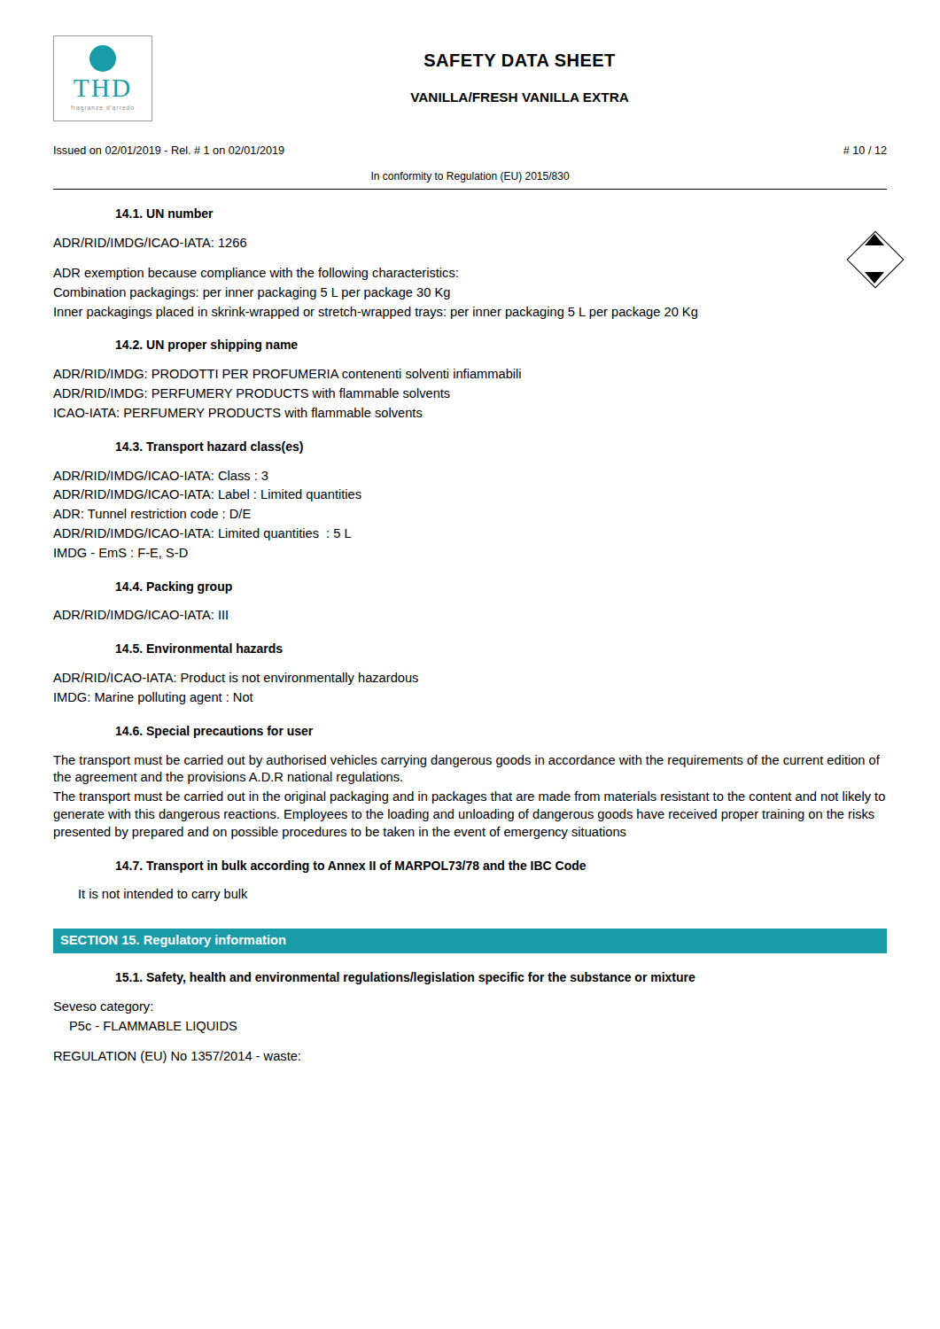THD
fragranze d'arredo
SAFETY DATA SHEET
VANILLA/FRESH VANILLA EXTRA
Issued on 02/01/2019 - Rel. # 1 on 02/01/2019 # 10 / 12
In conformity to Regulation (EU) 2015/830
14.1. UN number
ADR/RID/IMDG/ICAO-IATA: 1266
ADR exemption because compliance with the following characteristics:
Combination packagings: per inner packaging 5 L per package 30 Kg
Inner packagings placed in skrink-wrapped or stretch-wrapped trays: per inner packaging 5 L per package 20 Kg
14.2. UN proper shipping name
ADR/RID/IMDG: PRODOTTI PER PROFUMERIA contenenti solventi infiammabili
ADR/RID/IMDG: PERFUMERY PRODUCTS with flammable solvents
ICAO-IATA: PERFUMERY PRODUCTS with flammable solvents
14.3. Transport hazard class(es)
ADR/RID/IMDG/ICAO-IATA: Class : 3
ADR/RID/IMDG/ICAO-IATA: Label : Limited quantities
ADR: Tunnel restriction code : D/E
ADR/RID/IMDG/ICAO-IATA: Limited quantities : 5 L
IMDG - EmS : F-E, S-D
14.4. Packing group
ADR/RID/IMDG/ICAO-IATA: III
14.5. Environmental hazards
ADR/RID/ICAO-IATA: Product is not environmentally hazardous
IMDG: Marine polluting agent : Not
14.6. Special precautions for user
The transport must be carried out by authorised vehicles carrying dangerous goods in accordance with the requirements of the current edition of the agreement and the provisions A.D.R national regulations.
The transport must be carried out in the original packaging and in packages that are made from materials resistant to the content and not likely to generate with this dangerous reactions. Employees to the loading and unloading of dangerous goods have received proper training on the risks presented by prepared and on possible procedures to be taken in the event of emergency situations
14.7. Transport in bulk according to Annex II of MARPOL73/78 and the IBC Code
It is not intended to carry bulk
SECTION 15. Regulatory information
15.1. Safety, health and environmental regulations/legislation specific for the substance or mixture
Seveso category:
P5c - FLAMMABLE LIQUIDS
REGULATION (EU) No 1357/2014 - waste: